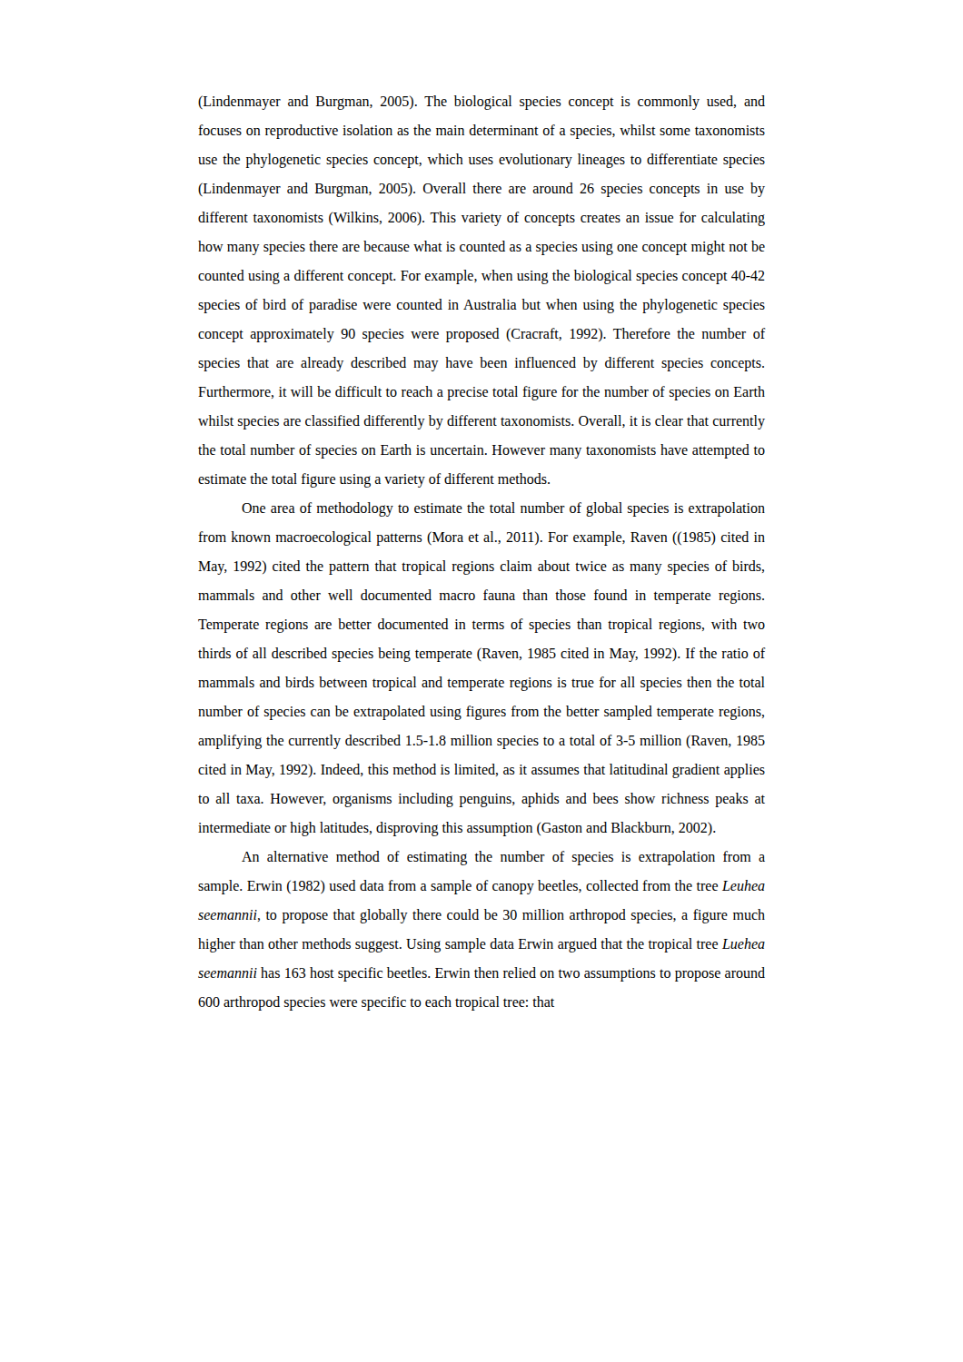(Lindenmayer and Burgman, 2005). The biological species concept is commonly used, and focuses on reproductive isolation as the main determinant of a species, whilst some taxonomists use the phylogenetic species concept, which uses evolutionary lineages to differentiate species (Lindenmayer and Burgman, 2005). Overall there are around 26 species concepts in use by different taxonomists (Wilkins, 2006). This variety of concepts creates an issue for calculating how many species there are because what is counted as a species using one concept might not be counted using a different concept. For example, when using the biological species concept 40-42 species of bird of paradise were counted in Australia but when using the phylogenetic species concept approximately 90 species were proposed (Cracraft, 1992). Therefore the number of species that are already described may have been influenced by different species concepts. Furthermore, it will be difficult to reach a precise total figure for the number of species on Earth whilst species are classified differently by different taxonomists. Overall, it is clear that currently the total number of species on Earth is uncertain. However many taxonomists have attempted to estimate the total figure using a variety of different methods.
One area of methodology to estimate the total number of global species is extrapolation from known macroecological patterns (Mora et al., 2011). For example, Raven ((1985) cited in May, 1992) cited the pattern that tropical regions claim about twice as many species of birds, mammals and other well documented macro fauna than those found in temperate regions. Temperate regions are better documented in terms of species than tropical regions, with two thirds of all described species being temperate (Raven, 1985 cited in May, 1992). If the ratio of mammals and birds between tropical and temperate regions is true for all species then the total number of species can be extrapolated using figures from the better sampled temperate regions, amplifying the currently described 1.5-1.8 million species to a total of 3-5 million (Raven, 1985 cited in May, 1992). Indeed, this method is limited, as it assumes that latitudinal gradient applies to all taxa. However, organisms including penguins, aphids and bees show richness peaks at intermediate or high latitudes, disproving this assumption (Gaston and Blackburn, 2002).
An alternative method of estimating the number of species is extrapolation from a sample. Erwin (1982) used data from a sample of canopy beetles, collected from the tree Leuhea seemannii, to propose that globally there could be 30 million arthropod species, a figure much higher than other methods suggest. Using sample data Erwin argued that the tropical tree Luehea seemannii has 163 host specific beetles. Erwin then relied on two assumptions to propose around 600 arthropod species were specific to each tropical tree: that